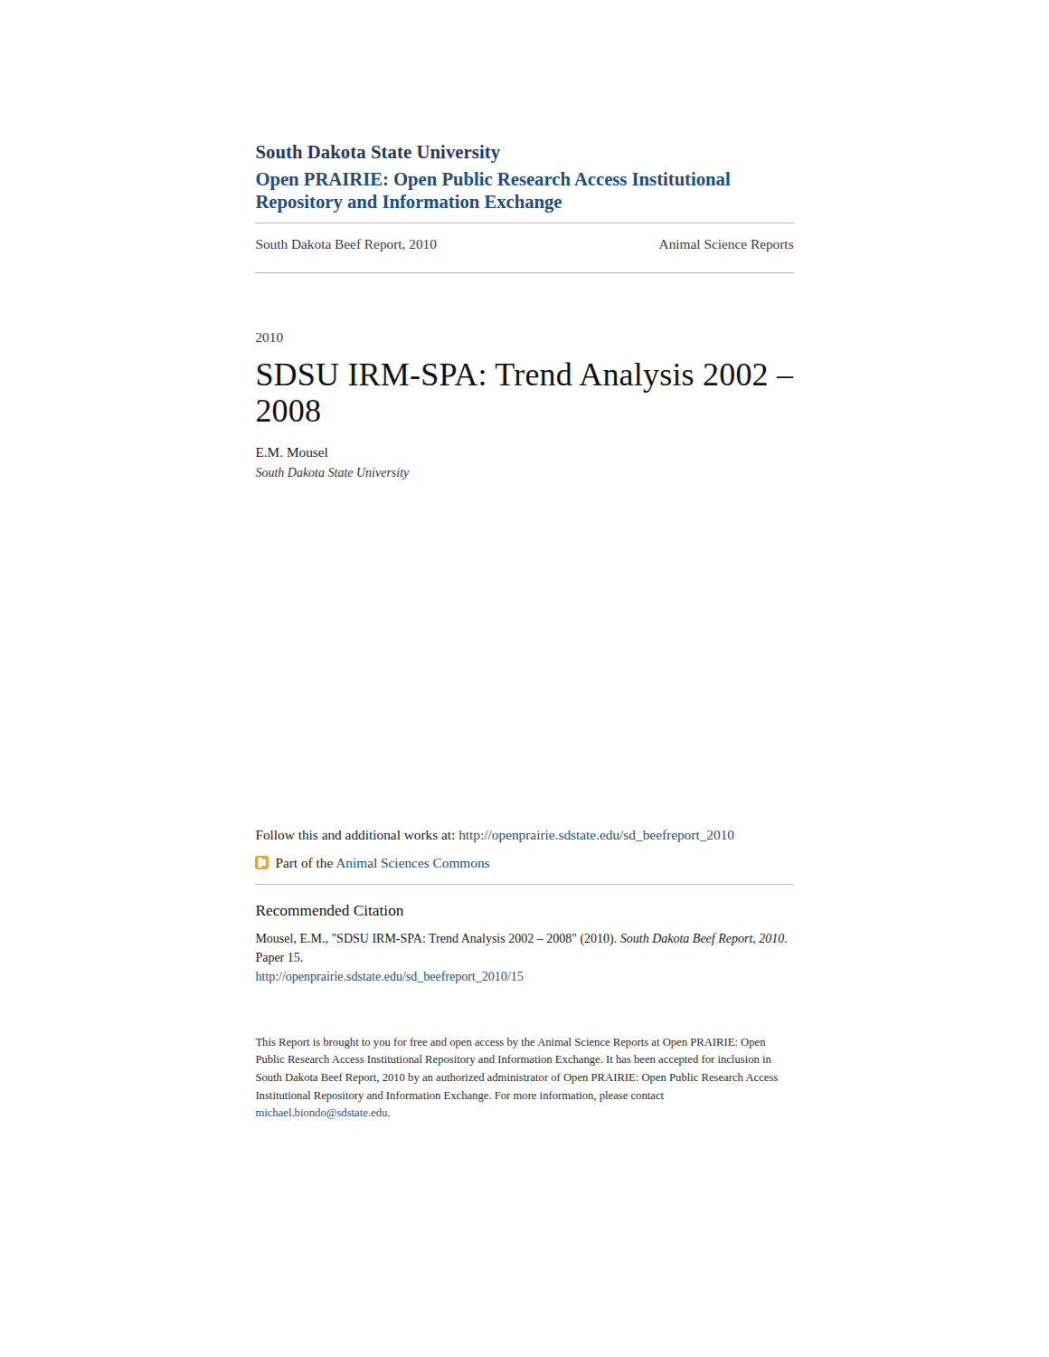South Dakota State University
Open PRAIRIE: Open Public Research Access Institutional
Repository and Information Exchange
South Dakota Beef Report, 2010
Animal Science Reports
2010
SDSU IRM-SPA: Trend Analysis 2002 – 2008
E.M. Mousel
South Dakota State University
Follow this and additional works at: http://openprairie.sdstate.edu/sd_beefreport_2010
Part of the Animal Sciences Commons
Recommended Citation
Mousel, E.M., "SDSU IRM-SPA: Trend Analysis 2002 – 2008" (2010). South Dakota Beef Report, 2010. Paper 15.
http://openprairie.sdstate.edu/sd_beefreport_2010/15
This Report is brought to you for free and open access by the Animal Science Reports at Open PRAIRIE: Open Public Research Access Institutional Repository and Information Exchange. It has been accepted for inclusion in South Dakota Beef Report, 2010 by an authorized administrator of Open PRAIRIE: Open Public Research Access Institutional Repository and Information Exchange. For more information, please contact michael.biondo@sdstate.edu.